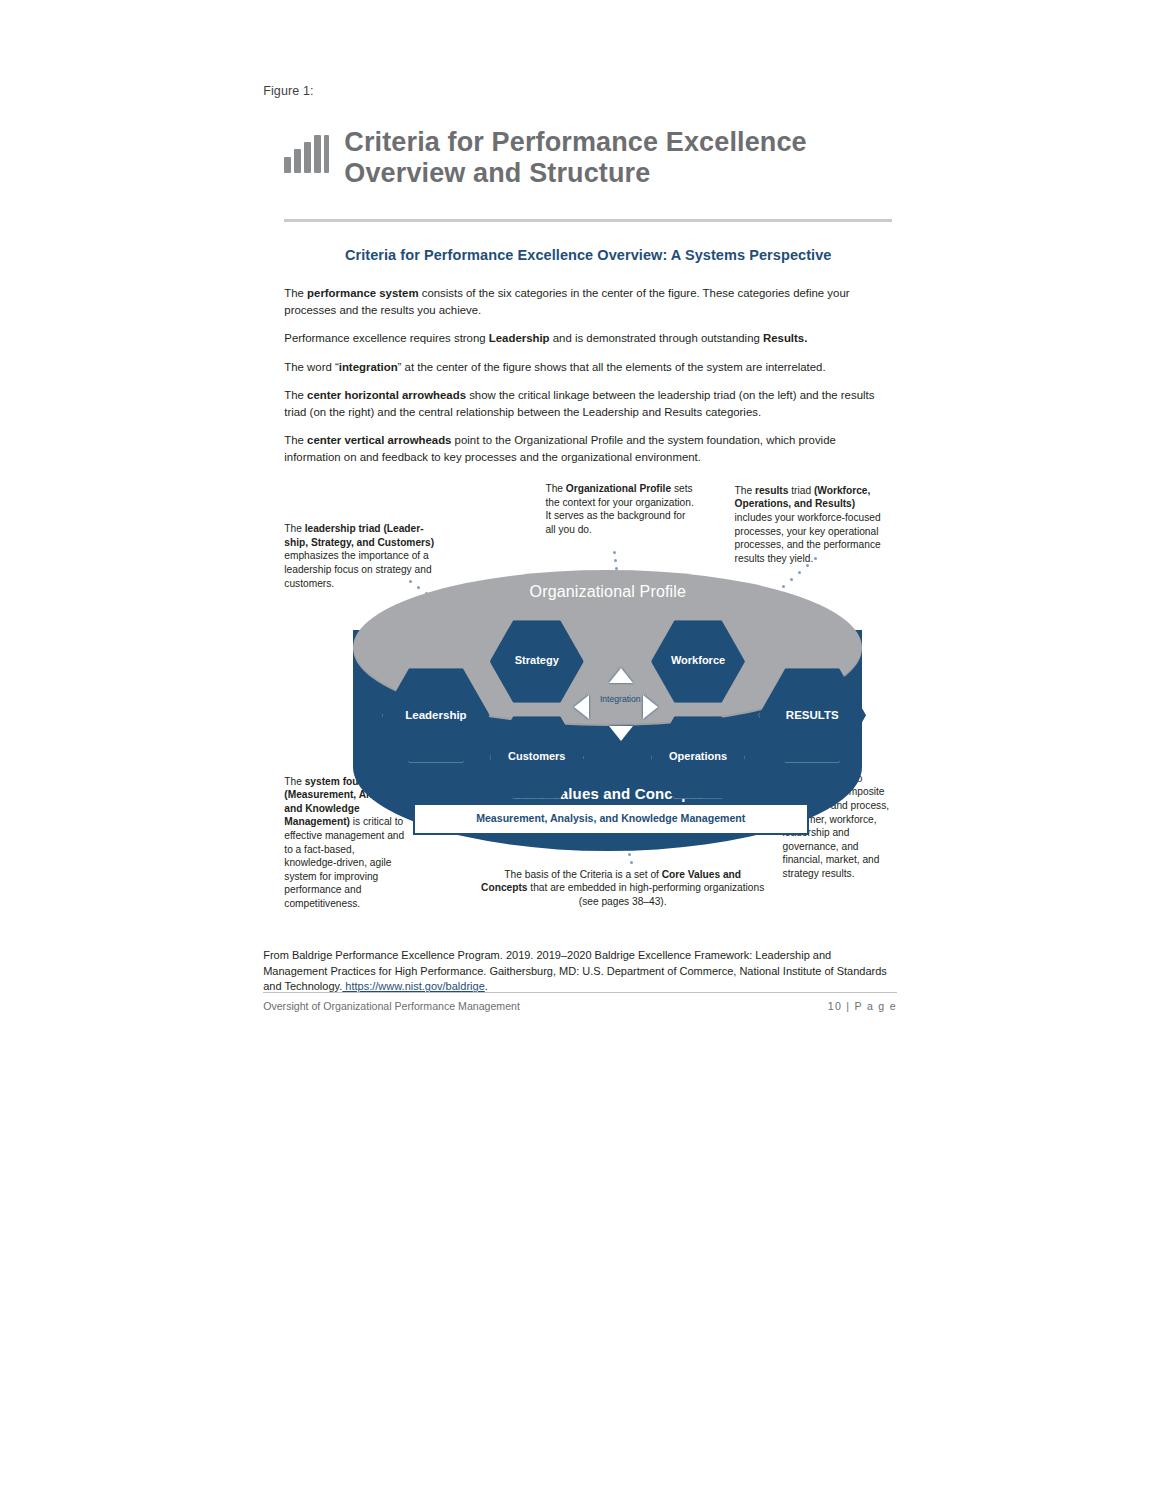Figure 1:
Criteria for Performance Excellence
Overview and Structure
Criteria for Performance Excellence Overview: A Systems Perspective
The performance system consists of the six categories in the center of the figure. These categories define your processes and the results you achieve.
Performance excellence requires strong Leadership and is demonstrated through outstanding Results.
The word “integration” at the center of the figure shows that all the elements of the system are interrelated.
The center horizontal arrowheads show the critical linkage between the leadership triad (on the left) and the results triad (on the right) and the central relationship between the Leadership and Results categories.
The center vertical arrowheads point to the Organizational Profile and the system foundation, which provide information on and feedback to key processes and the organizational environment.
The leadership triad (Leader­ship, Strategy, and Customers) emphasizes the importance of a leadership focus on strategy and customers.
The Organizational Profile sets the context for your organization. It serves as the background for all you do.
The results triad (Workforce, Operations, and Results) includes your workforce-focused processes, your key operational processes, and the performance results they yield.
The system foundation (Measurement, Analysis, and Knowledge Management) is critical to effective management and to a fact-based, knowledge-driven, agile system for improving performance and competitiveness.
All actions lead to Results—a composite of product and process, customer, workforce, leadership and governance, and financial, market, and strategy results.
The basis of the Criteria is a set of Core Values and Concepts that are embedded in high-performing organizations (see pages 38–43).
Organizational Profile
Core Values and Concepts
Leadership
Strategy
Customers
Workforce
Operations
RESULTS
Integration
Measurement, Analysis, and Knowledge Management
From Baldrige Performance Excellence Program. 2019. 2019–2020 Baldrige Excellence Framework: Leadership and Management Practices for High Performance. Gaithersburg, MD: U.S. Department of Commerce, National Institute of Standards and Technology. https://www.nist.gov/baldrige.
Oversight of Organizational Performance Management 10 | P a g e